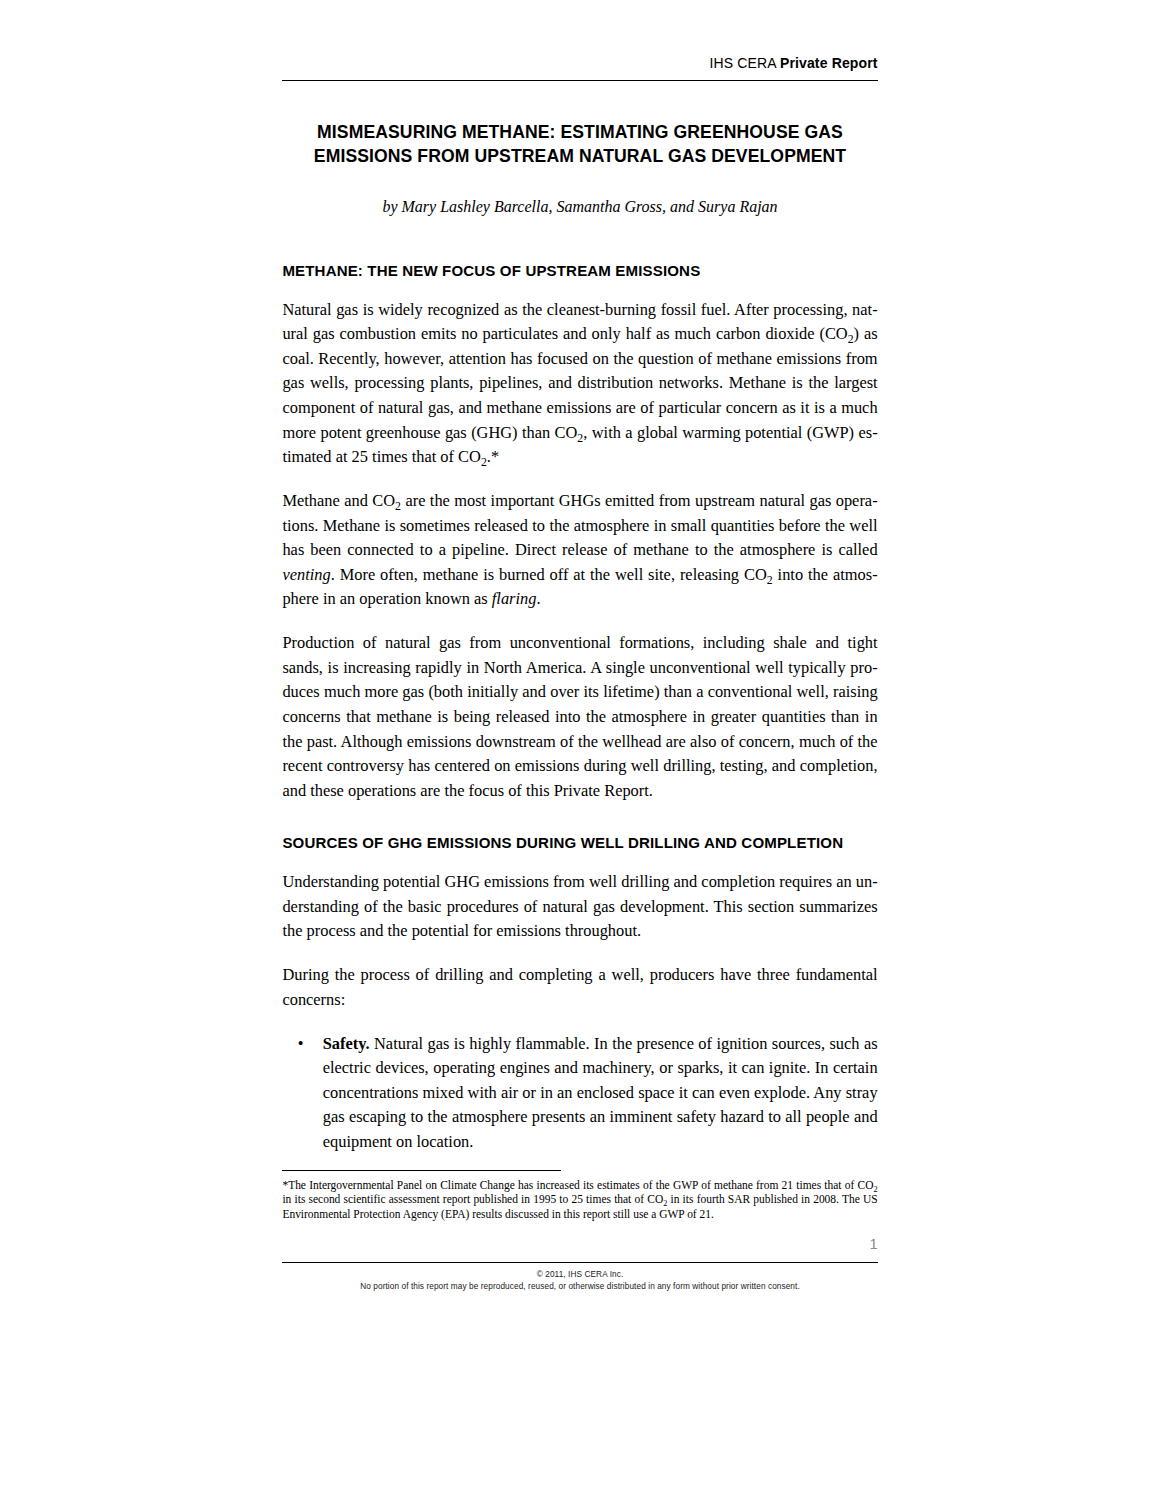IHS CERA Private Report
MISMEASURING METHANE: ESTIMATING GREENHOUSE GAS
EMISSIONS FROM UPSTREAM NATURAL GAS DEVELOPMENT
by Mary Lashley Barcella, Samantha Gross, and Surya Rajan
METHANE: THE NEW FOCUS OF UPSTREAM EMISSIONS
Natural gas is widely recognized as the cleanest-burning fossil fuel. After processing, natural gas combustion emits no particulates and only half as much carbon dioxide (CO2) as coal. Recently, however, attention has focused on the question of methane emissions from gas wells, processing plants, pipelines, and distribution networks. Methane is the largest component of natural gas, and methane emissions are of particular concern as it is a much more potent greenhouse gas (GHG) than CO2, with a global warming potential (GWP) estimated at 25 times that of CO2.*
Methane and CO2 are the most important GHGs emitted from upstream natural gas operations. Methane is sometimes released to the atmosphere in small quantities before the well has been connected to a pipeline. Direct release of methane to the atmosphere is called venting. More often, methane is burned off at the well site, releasing CO2 into the atmosphere in an operation known as flaring.
Production of natural gas from unconventional formations, including shale and tight sands, is increasing rapidly in North America. A single unconventional well typically produces much more gas (both initially and over its lifetime) than a conventional well, raising concerns that methane is being released into the atmosphere in greater quantities than in the past. Although emissions downstream of the wellhead are also of concern, much of the recent controversy has centered on emissions during well drilling, testing, and completion, and these operations are the focus of this Private Report.
SOURCES OF GHG EMISSIONS DURING WELL DRILLING AND COMPLETION
Understanding potential GHG emissions from well drilling and completion requires an understanding of the basic procedures of natural gas development. This section summarizes the process and the potential for emissions throughout.
During the process of drilling and completing a well, producers have three fundamental concerns:
Safety. Natural gas is highly flammable. In the presence of ignition sources, such as electric devices, operating engines and machinery, or sparks, it can ignite. In certain concentrations mixed with air or in an enclosed space it can even explode. Any stray gas escaping to the atmosphere presents an imminent safety hazard to all people and equipment on location.
*The Intergovernmental Panel on Climate Change has increased its estimates of the GWP of methane from 21 times that of CO2 in its second scientific assessment report published in 1995 to 25 times that of CO2 in its fourth SAR published in 2008. The US Environmental Protection Agency (EPA) results discussed in this report still use a GWP of 21.
1
© 2011, IHS CERA Inc.
No portion of this report may be reproduced, reused, or otherwise distributed in any form without prior written consent.